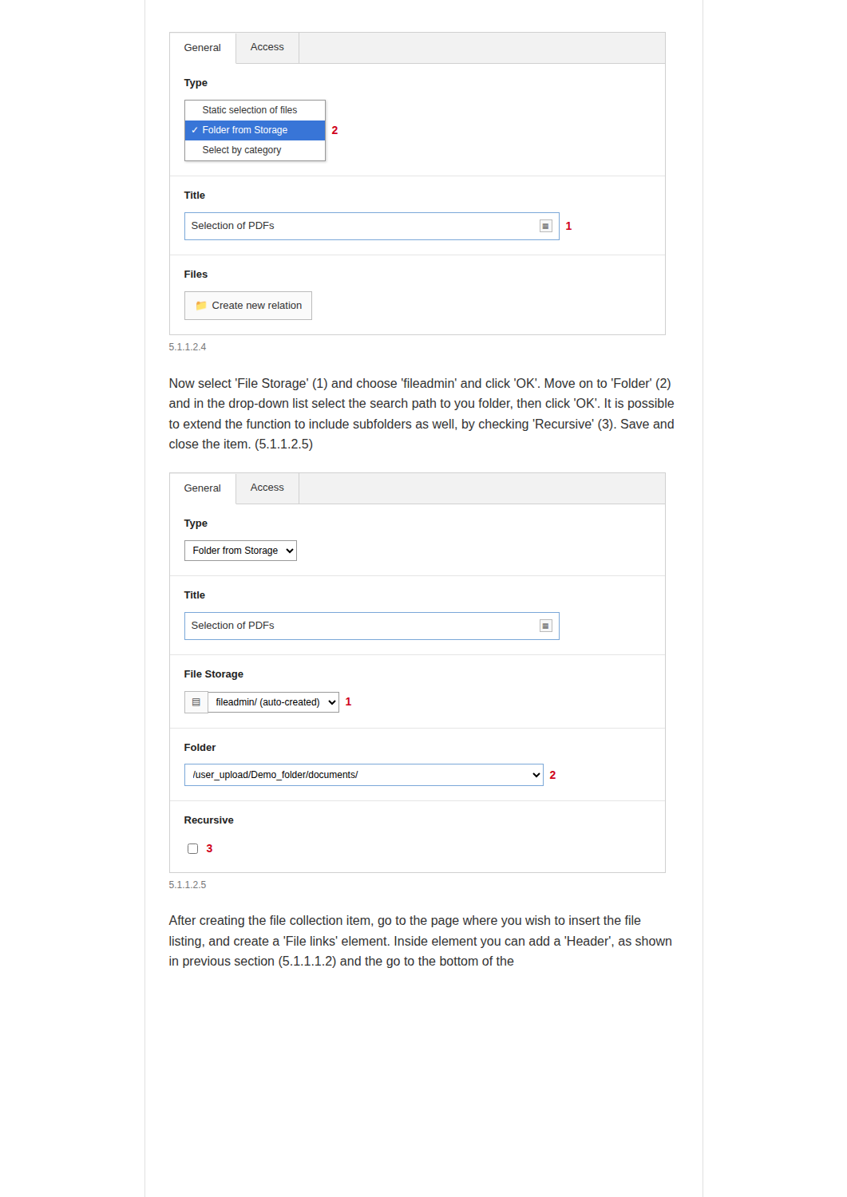General
Access
Type
Static selection of files
Folder from Storage
Select by category
2
Title
Selection of PDFs▦
1
Files
📁Create new relation
5.1.1.2.4
Now select 'File Storage' (1) and choose 'fileadmin' and click 'OK'. Move on to 'Folder' (2) and in the drop-down list select the search path to you folder, then click 'OK'. It is possible to extend the function to include subfolders as well, by checking 'Recursive' (3). Save and close the item. (5.1.1.2.5)
General
Access
Type
Folder from Storage
Title
Selection of PDFs▦
File Storage
▤ fileadmin/ (auto-created) 1
Folder
/user_upload/Demo_folder/documents/ 2
Recursive
3
5.1.1.2.5
After creating the file collection item, go to the page where you wish to insert the file listing, and create a 'File links' element. Inside element you can add a 'Header', as shown in previous section (5.1.1.1.2) and the go to the bottom of the